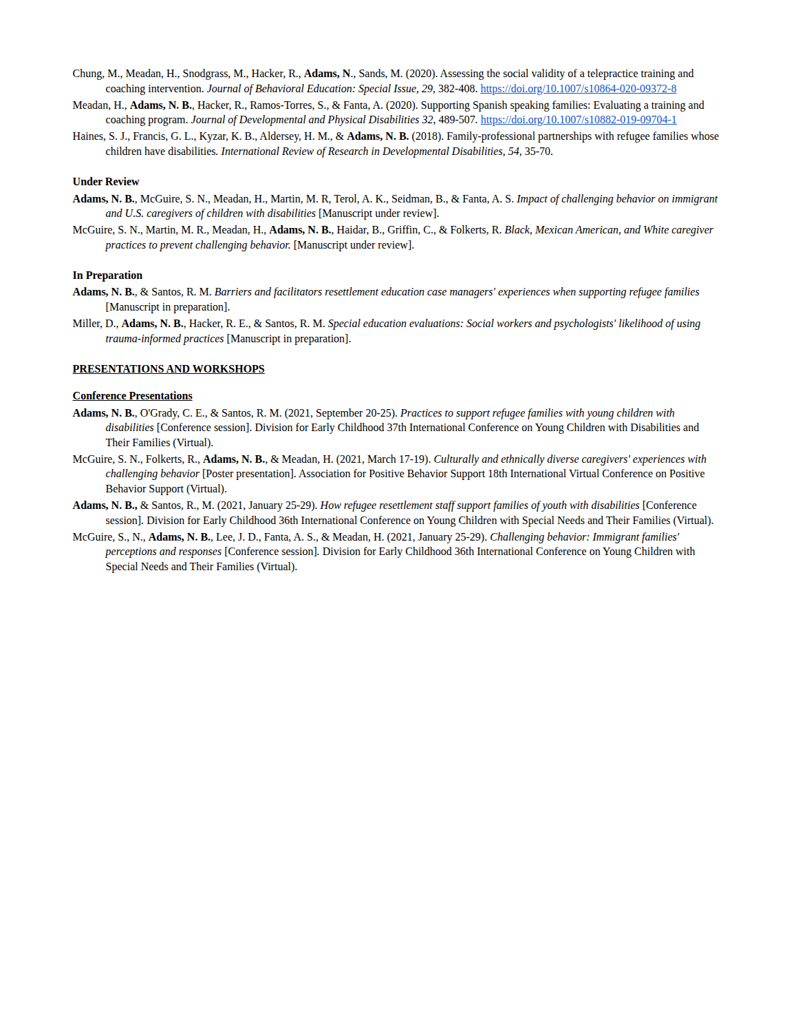Chung, M., Meadan, H., Snodgrass, M., Hacker, R., Adams, N., Sands, M. (2020). Assessing the social validity of a telepractice training and coaching intervention. Journal of Behavioral Education: Special Issue, 29, 382-408. https://doi.org/10.1007/s10864-020-09372-8
Meadan, H., Adams, N. B., Hacker, R., Ramos-Torres, S., & Fanta, A. (2020). Supporting Spanish speaking families: Evaluating a training and coaching program. Journal of Developmental and Physical Disabilities 32, 489-507. https://doi.org/10.1007/s10882-019-09704-1
Haines, S. J., Francis, G. L., Kyzar, K. B., Aldersey, H. M., & Adams, N. B. (2018). Family-professional partnerships with refugee families whose children have disabilities. International Review of Research in Developmental Disabilities, 54, 35-70.
Under Review
Adams, N. B., McGuire, S. N., Meadan, H., Martin, M. R, Terol, A. K., Seidman, B., & Fanta, A. S. Impact of challenging behavior on immigrant and U.S. caregivers of children with disabilities [Manuscript under review].
McGuire, S. N., Martin, M. R., Meadan, H., Adams, N. B., Haidar, B., Griffin, C., & Folkerts, R. Black, Mexican American, and White caregiver practices to prevent challenging behavior. [Manuscript under review].
In Preparation
Adams, N. B., & Santos, R. M. Barriers and facilitators resettlement education case managers' experiences when supporting refugee families [Manuscript in preparation].
Miller, D., Adams, N. B., Hacker, R. E., & Santos, R. M. Special education evaluations: Social workers and psychologists' likelihood of using trauma-informed practices [Manuscript in preparation].
PRESENTATIONS AND WORKSHOPS
Conference Presentations
Adams, N. B., O'Grady, C. E., & Santos, R. M. (2021, September 20-25). Practices to support refugee families with young children with disabilities [Conference session]. Division for Early Childhood 37th International Conference on Young Children with Disabilities and Their Families (Virtual).
McGuire, S. N., Folkerts, R., Adams, N. B., & Meadan, H. (2021, March 17-19). Culturally and ethnically diverse caregivers' experiences with challenging behavior [Poster presentation]. Association for Positive Behavior Support 18th International Virtual Conference on Positive Behavior Support (Virtual).
Adams, N. B., & Santos, R., M. (2021, January 25-29). How refugee resettlement staff support families of youth with disabilities [Conference session]. Division for Early Childhood 36th International Conference on Young Children with Special Needs and Their Families (Virtual).
McGuire, S., N., Adams, N. B., Lee, J. D., Fanta, A. S., & Meadan, H. (2021, January 25-29). Challenging behavior: Immigrant families' perceptions and responses [Conference session]. Division for Early Childhood 36th International Conference on Young Children with Special Needs and Their Families (Virtual).